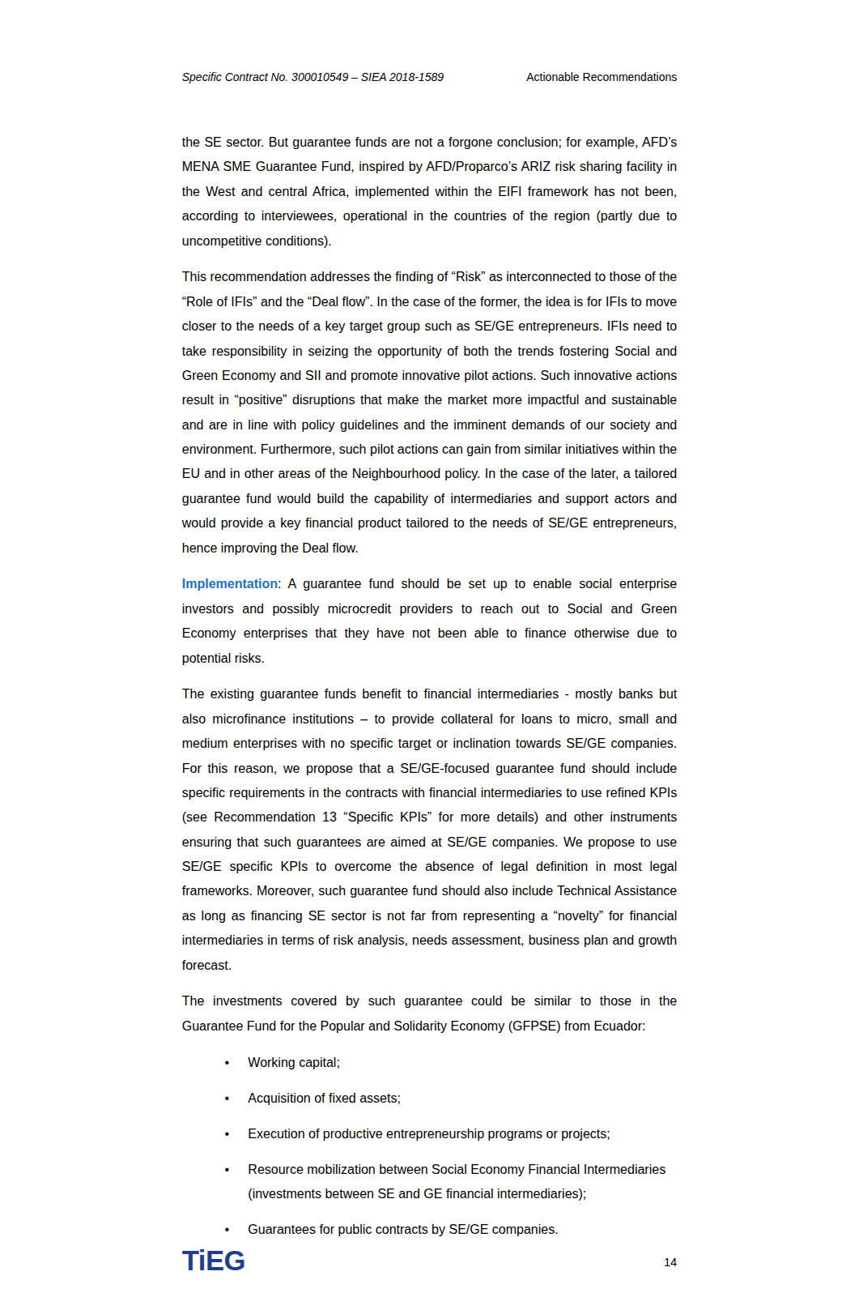Specific Contract No. 300010549 – SIEA 2018-1589
Actionable Recommendations
the SE sector. But guarantee funds are not a forgone conclusion; for example, AFD’s MENA SME Guarantee Fund, inspired by AFD/Proparco’s ARIZ risk sharing facility in the West and central Africa, implemented within the EIFI framework has not been, according to interviewees, operational in the countries of the region (partly due to uncompetitive conditions).
This recommendation addresses the finding of “Risk” as interconnected to those of the “Role of IFIs” and the “Deal flow”. In the case of the former, the idea is for IFIs to move closer to the needs of a key target group such as SE/GE entrepreneurs. IFIs need to take responsibility in seizing the opportunity of both the trends fostering Social and Green Economy and SII and promote innovative pilot actions. Such innovative actions result in “positive” disruptions that make the market more impactful and sustainable and are in line with policy guidelines and the imminent demands of our society and environment. Furthermore, such pilot actions can gain from similar initiatives within the EU and in other areas of the Neighbourhood policy. In the case of the later, a tailored guarantee fund would build the capability of intermediaries and support actors and would provide a key financial product tailored to the needs of SE/GE entrepreneurs, hence improving the Deal flow.
Implementation: A guarantee fund should be set up to enable social enterprise investors and possibly microcredit providers to reach out to Social and Green Economy enterprises that they have not been able to finance otherwise due to potential risks.
The existing guarantee funds benefit to financial intermediaries - mostly banks but also microfinance institutions – to provide collateral for loans to micro, small and medium enterprises with no specific target or inclination towards SE/GE companies. For this reason, we propose that a SE/GE-focused guarantee fund should include specific requirements in the contracts with financial intermediaries to use refined KPIs (see Recommendation 13 “Specific KPIs” for more details) and other instruments ensuring that such guarantees are aimed at SE/GE companies. We propose to use SE/GE specific KPIs to overcome the absence of legal definition in most legal frameworks. Moreover, such guarantee fund should also include Technical Assistance as long as financing SE sector is not far from representing a “novelty” for financial intermediaries in terms of risk analysis, needs assessment, business plan and growth forecast.
The investments covered by such guarantee could be similar to those in the Guarantee Fund for the Popular and Solidarity Economy (GFPSE) from Ecuador:
Working capital;
Acquisition of fixed assets;
Execution of productive entrepreneurship programs or projects;
Resource mobilization between Social Economy Financial Intermediaries (investments between SE and GE financial intermediaries);
Guarantees for public contracts by SE/GE companies.
TiEG
14